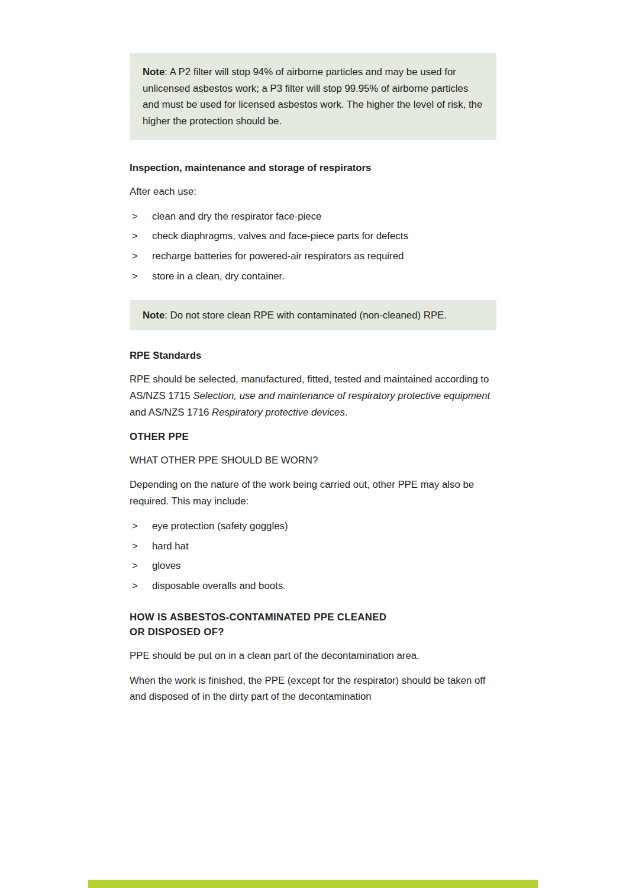Note: A P2 filter will stop 94% of airborne particles and may be used for unlicensed asbestos work; a P3 filter will stop 99.95% of airborne particles and must be used for licensed asbestos work. The higher the level of risk, the higher the protection should be.
Inspection, maintenance and storage of respirators
After each use:
clean and dry the respirator face-piece
check diaphragms, valves and face-piece parts for defects
recharge batteries for powered-air respirators as required
store in a clean, dry container.
Note: Do not store clean RPE with contaminated (non-cleaned) RPE.
RPE Standards
RPE should be selected, manufactured, fitted, tested and maintained according to AS/NZS 1715 Selection, use and maintenance of respiratory protective equipment and AS/NZS 1716 Respiratory protective devices.
Other PPE
WHAT OTHER PPE SHOULD BE WORN?
Depending on the nature of the work being carried out, other PPE may also be required. This may include:
eye protection (safety goggles)
hard hat
gloves
disposable overalls and boots.
How is asbestos-contaminated PPE cleaned
or disposed of?
PPE should be put on in a clean part of the decontamination area.
When the work is finished, the PPE (except for the respirator) should be taken off and disposed of in the dirty part of the decontamination